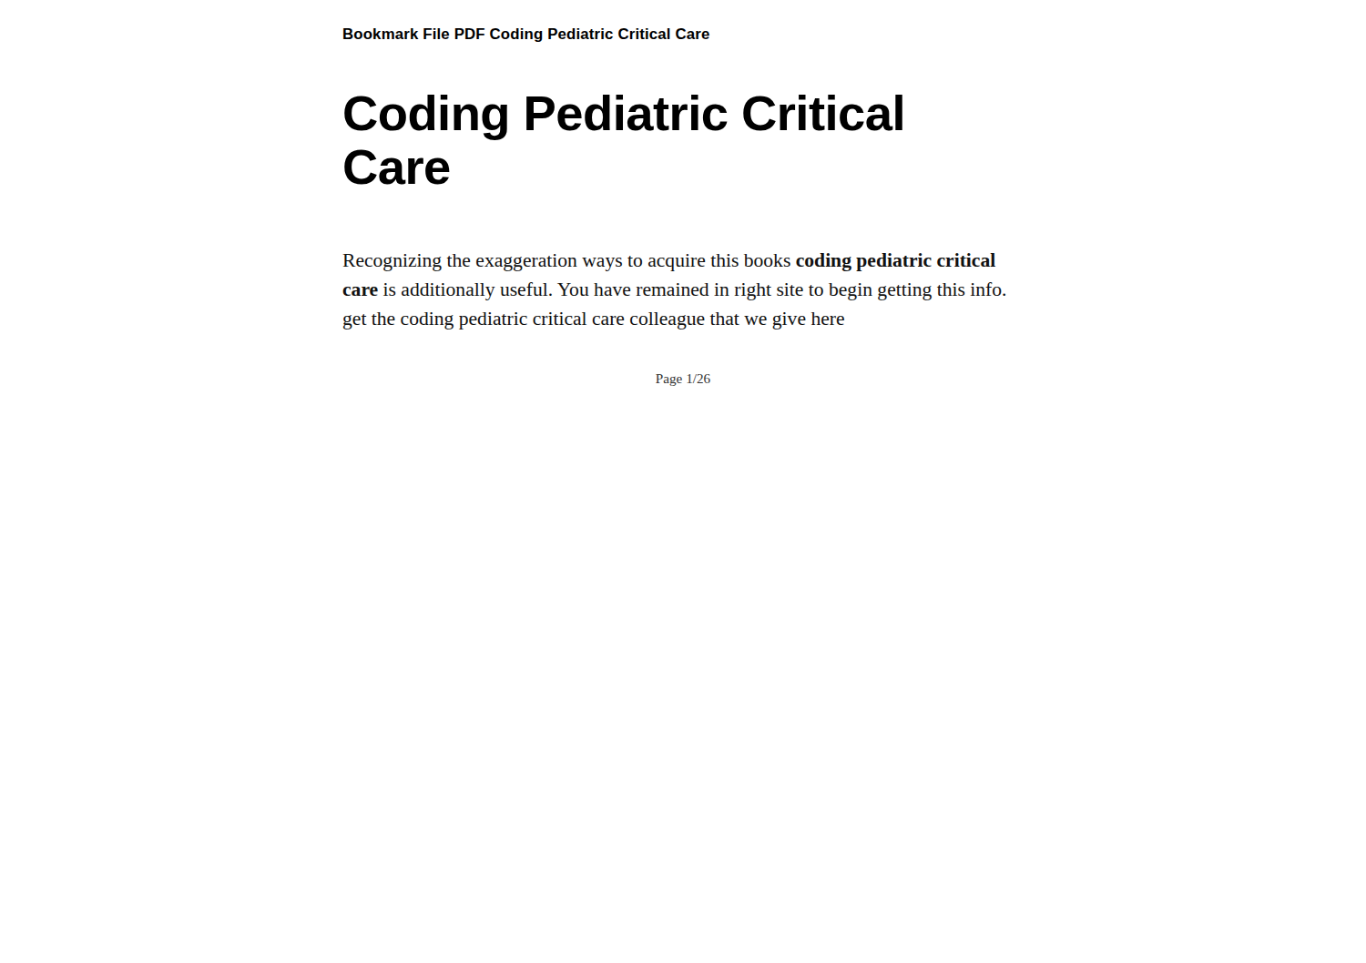Bookmark File PDF Coding Pediatric Critical Care
Coding Pediatric Critical Care
Recognizing the exaggeration ways to acquire this books coding pediatric critical care is additionally useful. You have remained in right site to begin getting this info. get the coding pediatric critical care colleague that we give here
Page 1/26